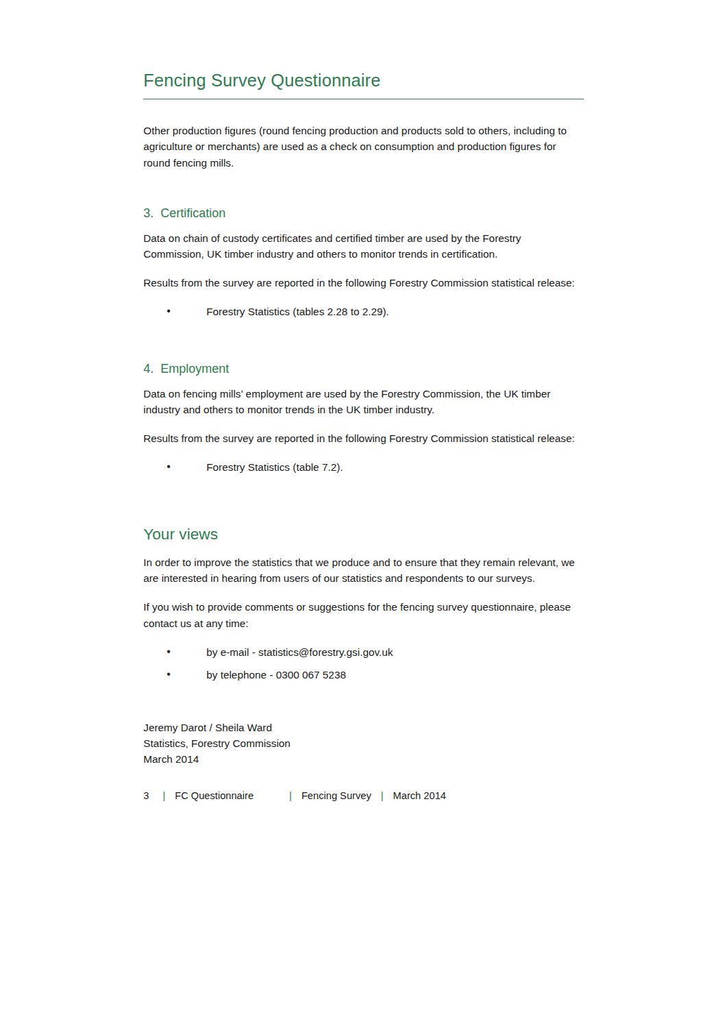Fencing Survey Questionnaire
Other production figures (round fencing production and products sold to others, including to agriculture or merchants) are used as a check on consumption and production figures for round fencing mills.
3. Certification
Data on chain of custody certificates and certified timber are used by the Forestry Commission, UK timber industry and others to monitor trends in certification.
Results from the survey are reported in the following Forestry Commission statistical release:
Forestry Statistics (tables 2.28 to 2.29).
4. Employment
Data on fencing mills’ employment are used by the Forestry Commission, the UK timber industry and others to monitor trends in the UK timber industry.
Results from the survey are reported in the following Forestry Commission statistical release:
Forestry Statistics (table 7.2).
Your views
In order to improve the statistics that we produce and to ensure that they remain relevant, we are interested in hearing from users of our statistics and respondents to our surveys.
If you wish to provide comments or suggestions for the fencing survey questionnaire, please contact us at any time:
by e-mail - statistics@forestry.gsi.gov.uk
by telephone - 0300 067 5238
Jeremy Darot / Sheila Ward
Statistics, Forestry Commission
March 2014
3|FC Questionnaire|Fencing Survey|March 2014